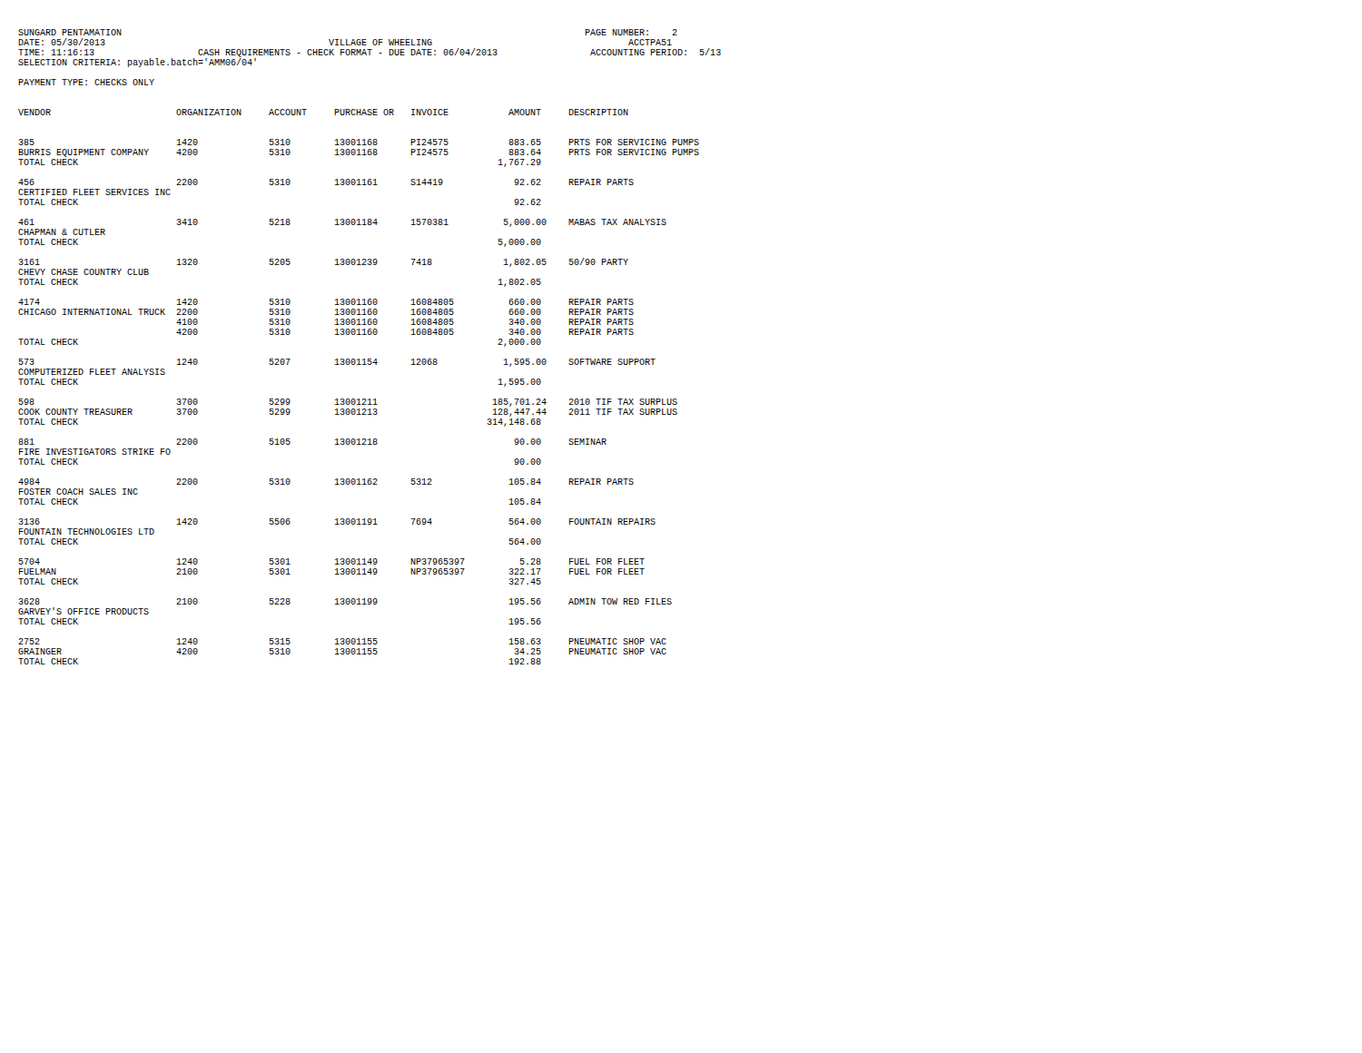SUNGARD PENTAMATION PAGE NUMBER: 2 DATE: 05/30/2013 VILLAGE OF WHEELING ACCTPA51 TIME: 11:16:13 CASH REQUIREMENTS - CHECK FORMAT - DUE DATE: 06/04/2013 ACCOUNTING PERIOD: 5/13 SELECTION CRITERIA: payable.batch='AMM06/04' PAYMENT TYPE: CHECKS ONLY VENDOR ORGANIZATION ACCOUNT PURCHASE OR INVOICE AMOUNT DESCRIPTION 385 1420 5310 13001168 PI24575 883.65 PRTS FOR SERVICING PUMPS BURRIS EQUIPMENT COMPANY 4200 5310 13001168 PI24575 883.64 PRTS FOR SERVICING PUMPS TOTAL CHECK 1,767.29 456 2200 5310 13001161 S14419 92.62 REPAIR PARTS CERTIFIED FLEET SERVICES INC TOTAL CHECK 92.62 461 3410 5218 13001184 1570381 5,000.00 MABAS TAX ANALYSIS CHAPMAN & CUTLER TOTAL CHECK 5,000.00 3161 1320 5205 13001239 7418 1,802.05 50/90 PARTY CHEVY CHASE COUNTRY CLUB TOTAL CHECK 1,802.05 4174 1420 5310 13001160 16084805 660.00 REPAIR PARTS CHICAGO INTERNATIONAL TRUCK 2200 5310 13001160 16084805 660.00 REPAIR PARTS 4100 5310 13001160 16084805 340.00 REPAIR PARTS 4200 5310 13001160 16084805 340.00 REPAIR PARTS TOTAL CHECK 2,000.00 573 1240 5207 13001154 12068 1,595.00 SOFTWARE SUPPORT COMPUTERIZED FLEET ANALYSIS TOTAL CHECK 1,595.00 598 3700 5299 13001211 185,701.24 2010 TIF TAX SURPLUS COOK COUNTY TREASURER 3700 5299 13001213 128,447.44 2011 TIF TAX SURPLUS TOTAL CHECK 314,148.68 881 2200 5105 13001218 90.00 SEMINAR FIRE INVESTIGATORS STRIKE FO TOTAL CHECK 90.00 4984 2200 5310 13001162 5312 105.84 REPAIR PARTS FOSTER COACH SALES INC TOTAL CHECK 105.84 3136 1420 5506 13001191 7694 564.00 FOUNTAIN REPAIRS FOUNTAIN TECHNOLOGIES LTD TOTAL CHECK 564.00 5704 1240 5301 13001149 NP37965397 5.28 FUEL FOR FLEET FUELMAN 2100 5301 13001149 NP37965397 322.17 FUEL FOR FLEET TOTAL CHECK 327.45 3628 2100 5228 13001199 195.56 ADMIN TOW RED FILES GARVEY'S OFFICE PRODUCTS TOTAL CHECK 195.56 2752 1240 5315 13001155 158.63 PNEUMATIC SHOP VAC GRAINGER 4200 5310 13001155 34.25 PNEUMATIC SHOP VAC TOTAL CHECK 192.88